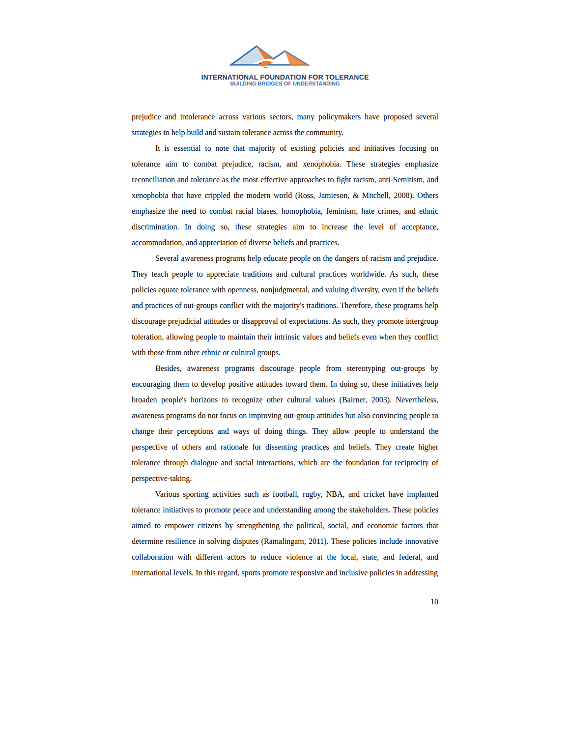INTERNATIONAL FOUNDATION FOR TOLERANCE
BUILDING BRIDGES OF UNDERSTANDING
prejudice and intolerance across various sectors, many policymakers have proposed several strategies to help build and sustain tolerance across the community.
It is essential to note that majority of existing policies and initiatives focusing on tolerance aim to combat prejudice, racism, and xenophobia. These strategies emphasize reconciliation and tolerance as the most effective approaches to fight racism, anti-Semitism, and xenophobia that have crippled the modern world (Ross, Jamieson, & Mitchell, 2008). Others emphasize the need to combat racial biases, homophobia, feminism, hate crimes, and ethnic discrimination. In doing so, these strategies aim to increase the level of acceptance, accommodation, and appreciation of diverse beliefs and practices.
Several awareness programs help educate people on the dangers of racism and prejudice. They teach people to appreciate traditions and cultural practices worldwide. As such, these policies equate tolerance with openness, nonjudgmental, and valuing diversity, even if the beliefs and practices of out-groups conflict with the majority's traditions. Therefore, these programs help discourage prejudicial attitudes or disapproval of expectations. As such, they promote intergroup toleration, allowing people to maintain their intrinsic values and beliefs even when they conflict with those from other ethnic or cultural groups.
Besides, awareness programs discourage people from stereotyping out-groups by encouraging them to develop positive attitudes toward them. In doing so, these initiatives help broaden people's horizons to recognize other cultural values (Bairner, 2003). Nevertheless, awareness programs do not focus on improving out-group attitudes but also convincing people to change their perceptions and ways of doing things. They allow people to understand the perspective of others and rationale for dissenting practices and beliefs. They create higher tolerance through dialogue and social interactions, which are the foundation for reciprocity of perspective-taking.
Various sporting activities such as football, rugby, NBA, and cricket have implanted tolerance initiatives to promote peace and understanding among the stakeholders. These policies aimed to empower citizens by strengthening the political, social, and economic factors that determine resilience in solving disputes (Ramalingam, 2011). These policies include innovative collaboration with different actors to reduce violence at the local, state, and federal, and international levels. In this regard, sports promote responsive and inclusive policies in addressing
10